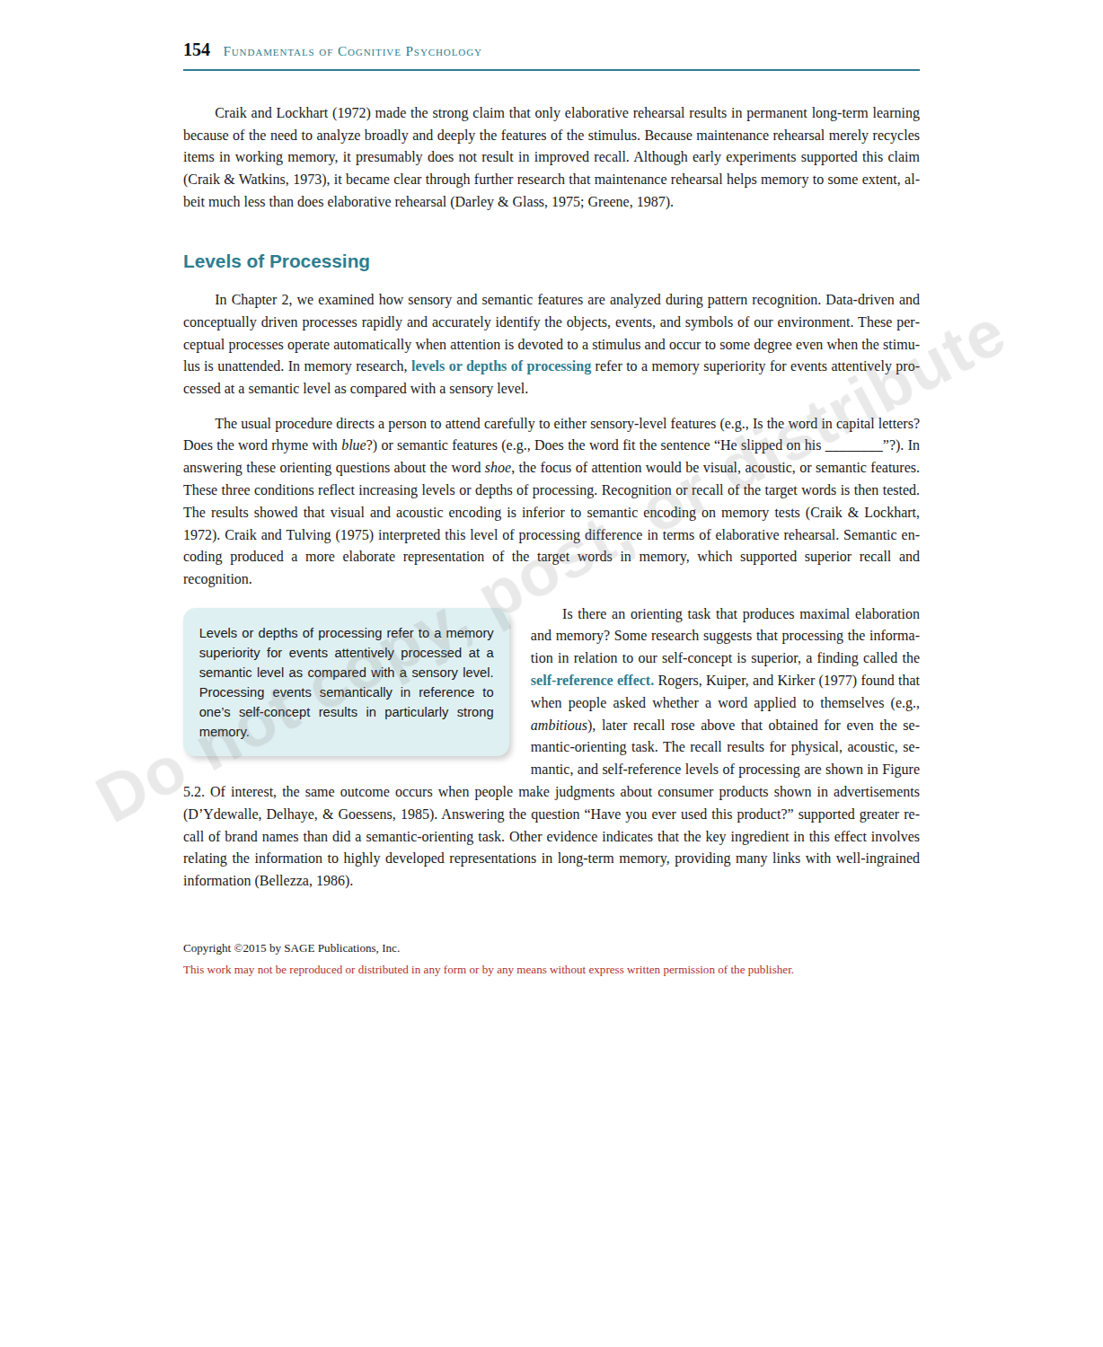Do not copy, post, or distribute
154 Fundamentals of Cognitive Psychology
Craik and Lockhart (1972) made the strong claim that only elaborative rehearsal results in permanent long-term learning because of the need to analyze broadly and deeply the features of the stimulus. Because maintenance rehearsal merely recycles items in working memory, it presumably does not result in improved recall. Although early experiments supported this claim (Craik & Watkins, 1973), it became clear through further research that maintenance rehearsal helps memory to some extent, albeit much less than does elaborative rehearsal (Darley & Glass, 1975; Greene, 1987).
Levels of Processing
In Chapter 2, we examined how sensory and semantic features are analyzed during pattern recognition. Data-driven and conceptually driven processes rapidly and accurately identify the objects, events, and symbols of our environment. These perceptual processes operate automatically when attention is devoted to a stimulus and occur to some degree even when the stimulus is unattended. In memory research, levels or depths of processing refer to a memory superiority for events attentively processed at a semantic level as compared with a sensory level.
The usual procedure directs a person to attend carefully to either sensory-level features (e.g., Is the word in capital letters? Does the word rhyme with blue?) or semantic features (e.g., Does the word fit the sentence “He slipped on his ________”?). In answering these orienting questions about the word shoe, the focus of attention would be visual, acoustic, or semantic features. These three conditions reflect increasing levels or depths of processing. Recognition or recall of the target words is then tested. The results showed that visual and acoustic encoding is inferior to semantic encoding on memory tests (Craik & Lockhart, 1972). Craik and Tulving (1975) interpreted this level of processing difference in terms of elaborative rehearsal. Semantic encoding produced a more elaborate representation of the target words in memory, which supported superior recall and recognition.
Levels or depths of processing refer to a memory superiority for events attentively processed at a semantic level as compared with a sensory level. Processing events semantically in reference to one’s self-concept results in particularly strong memory.
Is there an orienting task that produces maximal elaboration and memory? Some research suggests that processing the information in relation to our self-concept is superior, a finding called the self-reference effect. Rogers, Kuiper, and Kirker (1977) found that when people asked whether a word applied to themselves (e.g., ambitious), later recall rose above that obtained for even the semantic-orienting task. The recall results for physical, acoustic, semantic, and self-reference levels of processing are shown in Figure 5.2. Of interest, the same outcome occurs when people make judgments about consumer products shown in advertisements (D’Ydewalle, Delhaye, & Goessens, 1985). Answering the question “Have you ever used this product?” supported greater recall of brand names than did a semantic-orienting task. Other evidence indicates that the key ingredient in this effect involves relating the information to highly developed representations in long-term memory, providing many links with well-ingrained information (Bellezza, 1986).
Copyright ©2015 by SAGE Publications, Inc.
This work may not be reproduced or distributed in any form or by any means without express written permission of the publisher.